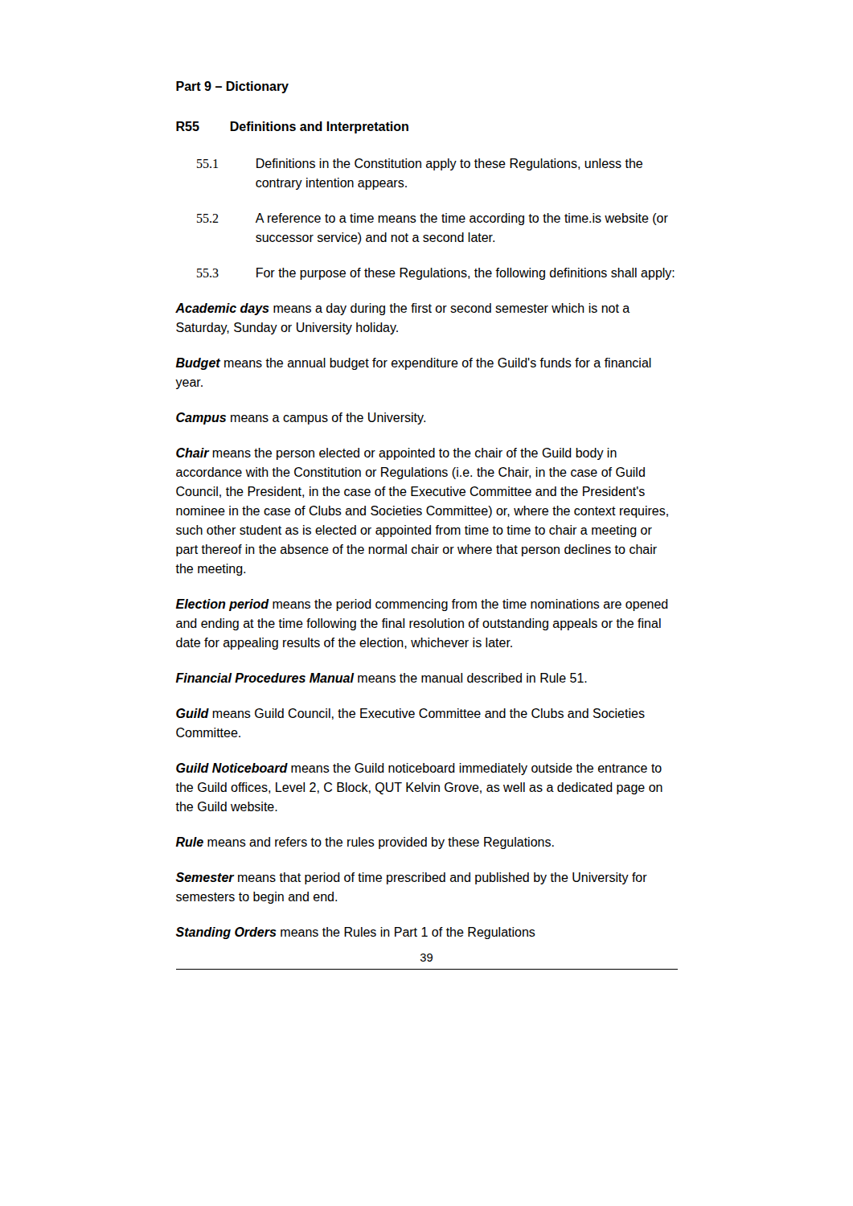Part 9 – Dictionary
R55 Definitions and Interpretation
55.1 Definitions in the Constitution apply to these Regulations, unless the contrary intention appears.
55.2 A reference to a time means the time according to the time.is website (or successor service) and not a second later.
55.3 For the purpose of these Regulations, the following definitions shall apply:
Academic days means a day during the first or second semester which is not a Saturday, Sunday or University holiday.
Budget means the annual budget for expenditure of the Guild's funds for a financial year.
Campus means a campus of the University.
Chair means the person elected or appointed to the chair of the Guild body in accordance with the Constitution or Regulations (i.e. the Chair, in the case of Guild Council, the President, in the case of the Executive Committee and the President's nominee in the case of Clubs and Societies Committee) or, where the context requires, such other student as is elected or appointed from time to time to chair a meeting or part thereof in the absence of the normal chair or where that person declines to chair the meeting.
Election period means the period commencing from the time nominations are opened and ending at the time following the final resolution of outstanding appeals or the final date for appealing results of the election, whichever is later.
Financial Procedures Manual means the manual described in Rule 51.
Guild means Guild Council, the Executive Committee and the Clubs and Societies Committee.
Guild Noticeboard means the Guild noticeboard immediately outside the entrance to the Guild offices, Level 2, C Block, QUT Kelvin Grove, as well as a dedicated page on the Guild website.
Rule means and refers to the rules provided by these Regulations.
Semester means that period of time prescribed and published by the University for semesters to begin and end.
Standing Orders means the Rules in Part 1 of the Regulations
39